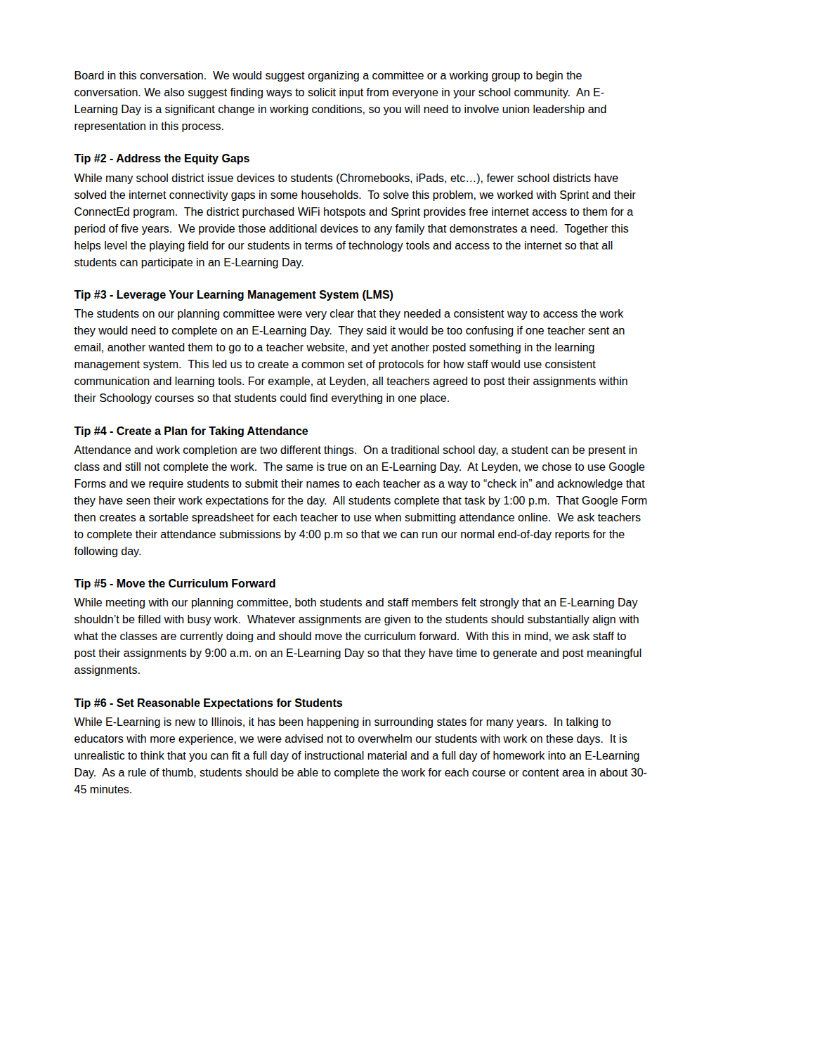Board in this conversation. We would suggest organizing a committee or a working group to begin the conversation. We also suggest finding ways to solicit input from everyone in your school community. An E-Learning Day is a significant change in working conditions, so you will need to involve union leadership and representation in this process.
Tip #2 - Address the Equity Gaps
While many school district issue devices to students (Chromebooks, iPads, etc…), fewer school districts have solved the internet connectivity gaps in some households. To solve this problem, we worked with Sprint and their ConnectEd program. The district purchased WiFi hotspots and Sprint provides free internet access to them for a period of five years. We provide those additional devices to any family that demonstrates a need. Together this helps level the playing field for our students in terms of technology tools and access to the internet so that all students can participate in an E-Learning Day.
Tip #3 - Leverage Your Learning Management System (LMS)
The students on our planning committee were very clear that they needed a consistent way to access the work they would need to complete on an E-Learning Day. They said it would be too confusing if one teacher sent an email, another wanted them to go to a teacher website, and yet another posted something in the learning management system. This led us to create a common set of protocols for how staff would use consistent communication and learning tools. For example, at Leyden, all teachers agreed to post their assignments within their Schoology courses so that students could find everything in one place.
Tip #4 - Create a Plan for Taking Attendance
Attendance and work completion are two different things. On a traditional school day, a student can be present in class and still not complete the work. The same is true on an E-Learning Day. At Leyden, we chose to use Google Forms and we require students to submit their names to each teacher as a way to “check in” and acknowledge that they have seen their work expectations for the day. All students complete that task by 1:00 p.m. That Google Form then creates a sortable spreadsheet for each teacher to use when submitting attendance online. We ask teachers to complete their attendance submissions by 4:00 p.m so that we can run our normal end-of-day reports for the following day.
Tip #5 - Move the Curriculum Forward
While meeting with our planning committee, both students and staff members felt strongly that an E-Learning Day shouldn’t be filled with busy work. Whatever assignments are given to the students should substantially align with what the classes are currently doing and should move the curriculum forward. With this in mind, we ask staff to post their assignments by 9:00 a.m. on an E-Learning Day so that they have time to generate and post meaningful assignments.
Tip #6 - Set Reasonable Expectations for Students
While E-Learning is new to Illinois, it has been happening in surrounding states for many years. In talking to educators with more experience, we were advised not to overwhelm our students with work on these days. It is unrealistic to think that you can fit a full day of instructional material and a full day of homework into an E-Learning Day. As a rule of thumb, students should be able to complete the work for each course or content area in about 30-45 minutes.